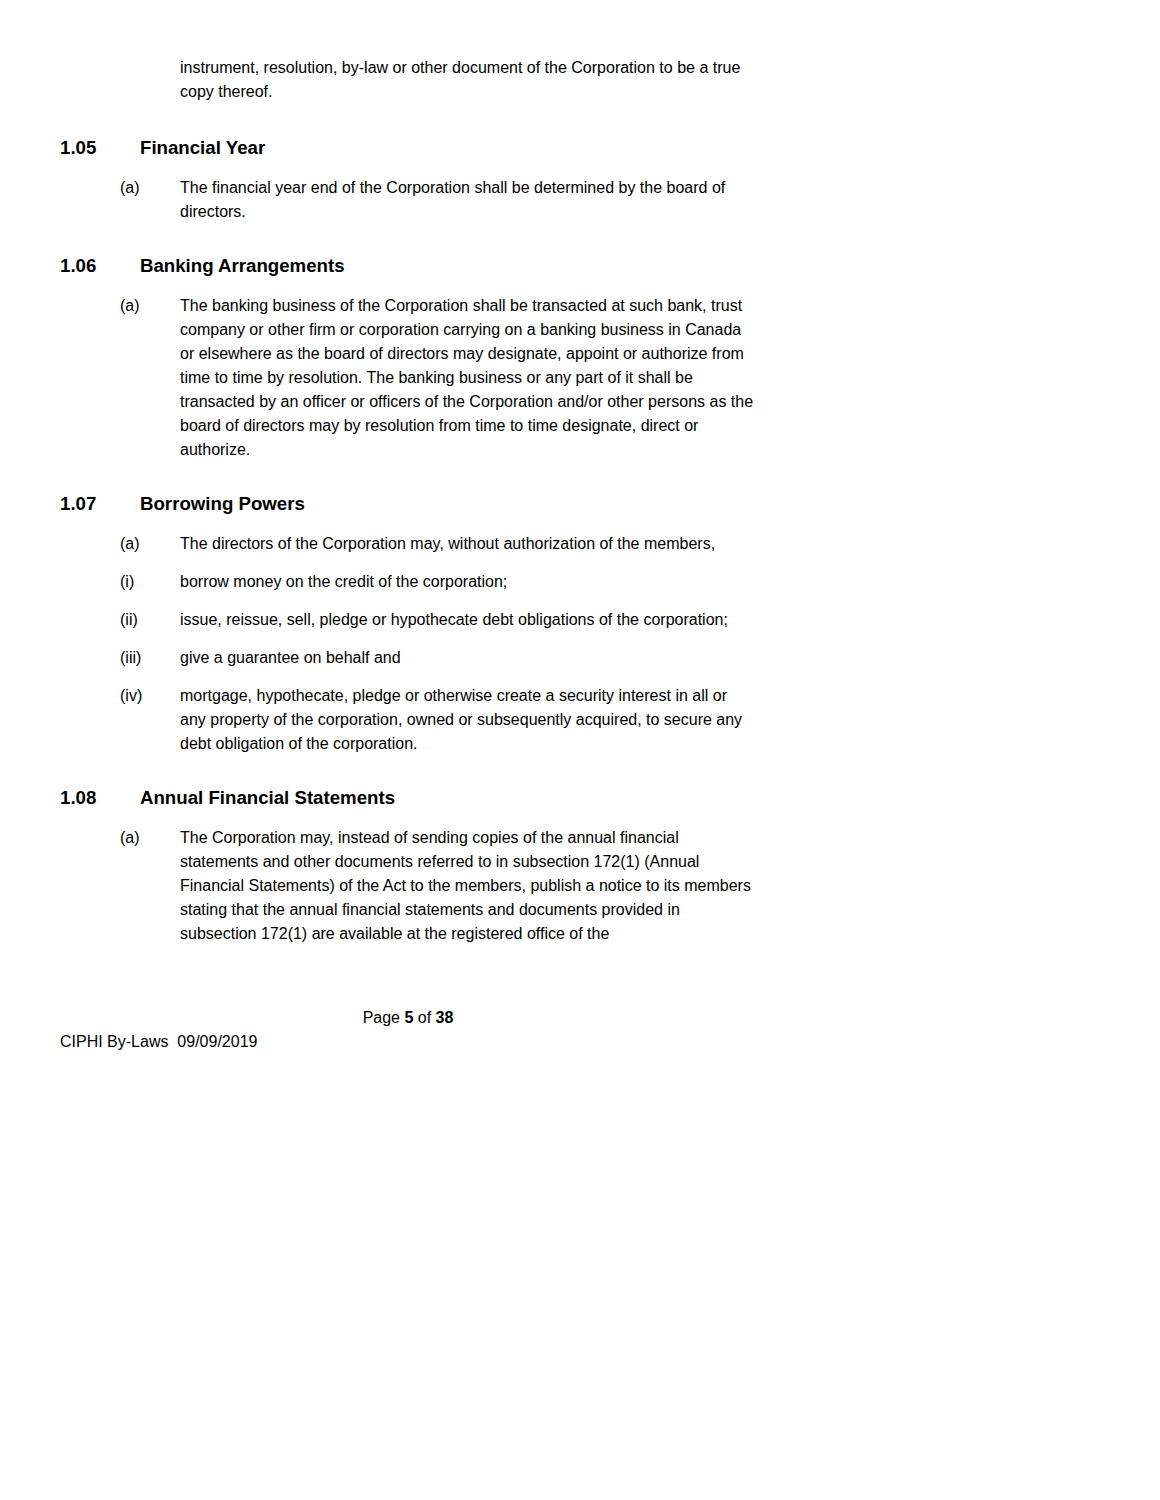instrument, resolution, by-law or other document of the Corporation to be a true copy thereof.
1.05 Financial Year
(a)
The financial year end of the Corporation shall be determined by the board of directors.
1.06 Banking Arrangements
(a)
The banking business of the Corporation shall be transacted at such bank, trust company or other firm or corporation carrying on a banking business in Canada or elsewhere as the board of directors may designate, appoint or authorize from time to time by resolution. The banking business or any part of it shall be transacted by an officer or officers of the Corporation and/or other persons as the board of directors may by resolution from time to time designate, direct or authorize.
1.07 Borrowing Powers
(a)
The directors of the Corporation may, without authorization of the members,
(i)
borrow money on the credit of the corporation;
(ii)
issue, reissue, sell, pledge or hypothecate debt obligations of the corporation;
(iii)
give a guarantee on behalf and
(iv)
mortgage, hypothecate, pledge or otherwise create a security interest in all or any property of the corporation, owned or subsequently acquired, to secure any debt obligation of the corporation.
1.08 Annual Financial Statements
(a)
The Corporation may, instead of sending copies of the annual financial statements and other documents referred to in subsection 172(1) (Annual Financial Statements) of the Act to the members, publish a notice to its members stating that the annual financial statements and documents provided in subsection 172(1) are available at the registered office of the
Page 5 of 38
CIPHI By-Laws 09/09/2019